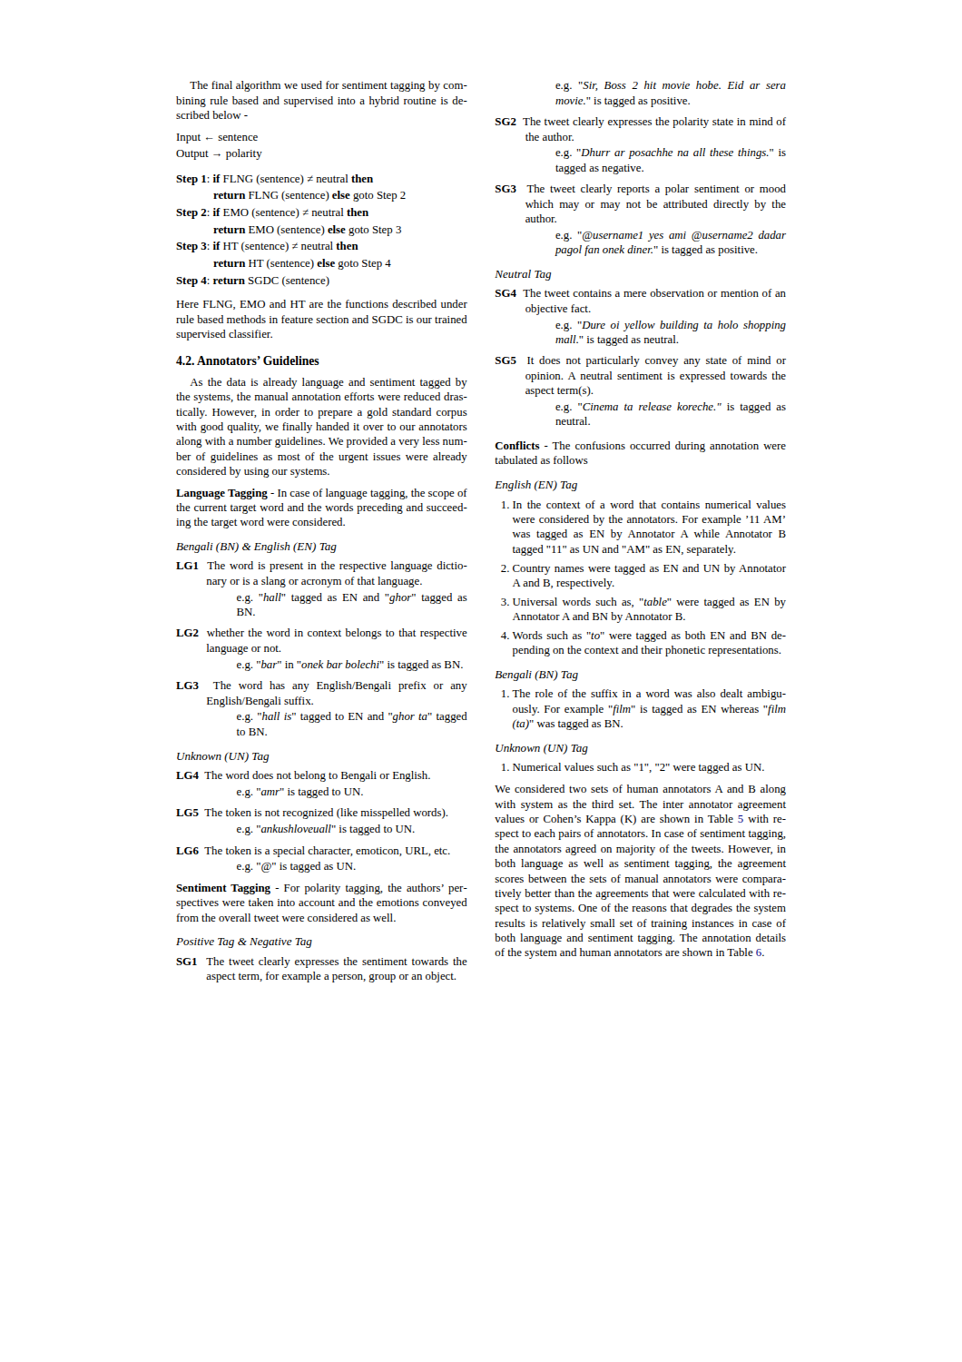The final algorithm we used for sentiment tagging by combining rule based and supervised into a hybrid routine is described below -
Input ← sentence
Output → polarity
Step 1: if FLNG (sentence) ≠ neutral then
return FLNG (sentence) else goto Step 2
Step 2: if EMO (sentence) ≠ neutral then
return EMO (sentence) else goto Step 3
Step 3: if HT (sentence) ≠ neutral then
return HT (sentence) else goto Step 4
Step 4: return SGDC (sentence)
Here FLNG, EMO and HT are the functions described under rule based methods in feature section and SGDC is our trained supervised classifier.
4.2. Annotators’ Guidelines
As the data is already language and sentiment tagged by the systems, the manual annotation efforts were reduced drastically. However, in order to prepare a gold standard corpus with good quality, we finally handed it over to our annotators along with a number guidelines. We provided a very less number of guidelines as most of the urgent issues were already considered by using our systems.
Language Tagging - In case of language tagging, the scope of the current target word and the words preceding and succeeding the target word were considered.
Bengali (BN) & English (EN) Tag
LG1 The word is present in the respective language dictionary or is a slang or acronym of that language. e.g. "hall" tagged as EN and "ghor" tagged as BN.
LG2 whether the word in context belongs to that respective language or not. e.g. "bar" in "onek bar bolechi" is tagged as BN.
LG3 The word has any English/Bengali prefix or any English/Bengali suffix. e.g. "hall is" tagged to EN and "ghor ta" tagged to BN.
Unknown (UN) Tag
LG4 The word does not belong to Bengali or English. e.g. "amr" is tagged to UN.
LG5 The token is not recognized (like misspelled words). e.g. "ankushloveuall" is tagged to UN.
LG6 The token is a special character, emoticon, URL, etc. e.g. "@" is tagged as UN.
Sentiment Tagging - For polarity tagging, the authors’ perspectives were taken into account and the emotions conveyed from the overall tweet were considered as well.
Positive Tag & Negative Tag
SG1 The tweet clearly expresses the sentiment towards the aspect term, for example a person, group or an object. e.g. "Sir, Boss 2 hit movie hobe. Eid ar sera movie." is tagged as positive.
SG2 The tweet clearly expresses the polarity state in mind of the author. e.g. "Dhurr ar posachhe na all these things." is tagged as negative.
SG3 The tweet clearly reports a polar sentiment or mood which may or may not be attributed directly by the author. e.g. "@username1 yes ami @username2 dadar pagol fan onek diner." is tagged as positive.
Neutral Tag
SG4 The tweet contains a mere observation or mention of an objective fact. e.g. "Dure oi yellow building ta holo shopping mall." is tagged as neutral.
SG5 It does not particularly convey any state of mind or opinion. A neutral sentiment is expressed towards the aspect term(s). e.g. "Cinema ta release koreche." is tagged as neutral.
Conflicts - The confusions occurred during annotation were tabulated as follows
English (EN) Tag
In the context of a word that contains numerical values were considered by the annotators. For example ’11 AM’ was tagged as EN by Annotator A while Annotator B tagged "11" as UN and "AM" as EN, separately.
Country names were tagged as EN and UN by Annotator A and B, respectively.
Universal words such as, "table" were tagged as EN by Annotator A and BN by Annotator B.
Words such as "to" were tagged as both EN and BN depending on the context and their phonetic representations.
Bengali (BN) Tag
The role of the suffix in a word was also dealt ambiguously. For example "film" is tagged as EN whereas "film (ta)" was tagged as BN.
Unknown (UN) Tag
Numerical values such as "1", "2" were tagged as UN.
We considered two sets of human annotators A and B along with system as the third set. The inter annotator agreement values or Cohen’s Kappa (K) are shown in Table 5 with respect to each pairs of annotators. In case of sentiment tagging, the annotators agreed on majority of the tweets. However, in both language as well as sentiment tagging, the agreement scores between the sets of manual annotators were comparatively better than the agreements that were calculated with respect to systems. One of the reasons that degrades the system results is relatively small set of training instances in case of both language and sentiment tagging. The annotation details of the system and human annotators are shown in Table 6.